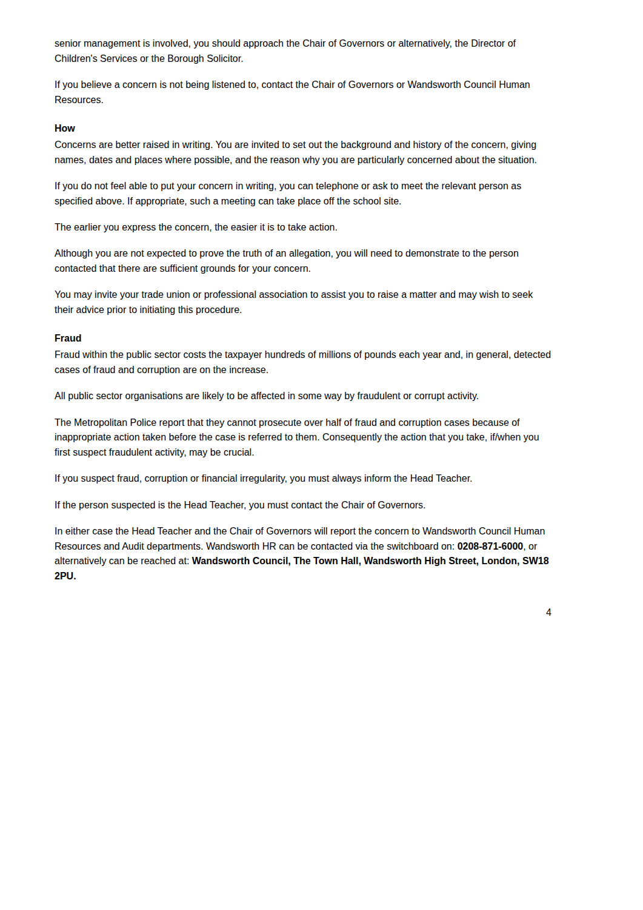senior management is involved, you should approach the Chair of Governors or alternatively, the Director of Children's Services or the Borough Solicitor.
If you believe a concern is not being listened to, contact the Chair of Governors or Wandsworth Council Human Resources.
How
Concerns are better raised in writing. You are invited to set out the background and history of the concern, giving names, dates and places where possible, and the reason why you are particularly concerned about the situation.
If you do not feel able to put your concern in writing, you can telephone or ask to meet the relevant person as specified above. If appropriate, such a meeting can take place off the school site.
The earlier you express the concern, the easier it is to take action.
Although you are not expected to prove the truth of an allegation, you will need to demonstrate to the person contacted that there are sufficient grounds for your concern.
You may invite your trade union or professional association to assist you to raise a matter and may wish to seek their advice prior to initiating this procedure.
Fraud
Fraud within the public sector costs the taxpayer hundreds of millions of pounds each year and, in general, detected cases of fraud and corruption are on the increase.
All public sector organisations are likely to be affected in some way by fraudulent or corrupt activity.
The Metropolitan Police report that they cannot prosecute over half of fraud and corruption cases because of inappropriate action taken before the case is referred to them. Consequently the action that you take, if/when you first suspect fraudulent activity, may be crucial.
If you suspect fraud, corruption or financial irregularity, you must always inform the Head Teacher.
If the person suspected is the Head Teacher, you must contact the Chair of Governors.
In either case the Head Teacher and the Chair of Governors will report the concern to Wandsworth Council Human Resources and Audit departments. Wandsworth HR can be contacted via the switchboard on: 0208-871-6000, or alternatively can be reached at: Wandsworth Council, The Town Hall, Wandsworth High Street, London, SW18 2PU.
4